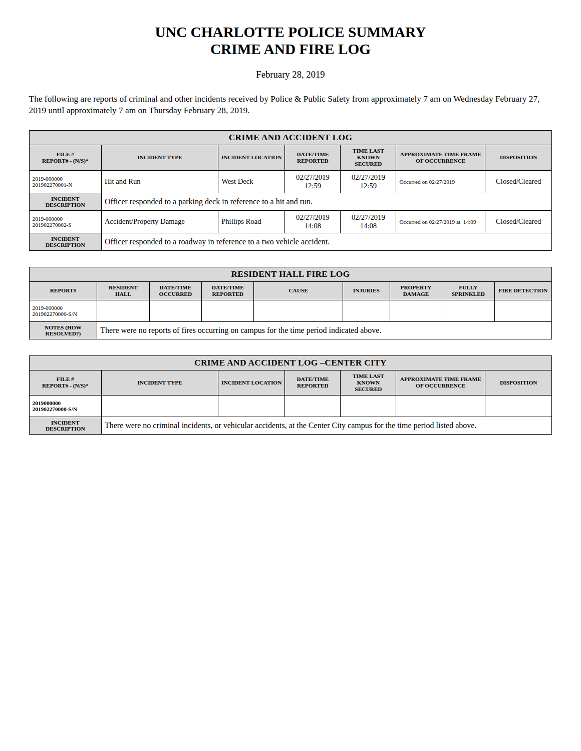UNC CHARLOTTE POLICE SUMMARY
CRIME AND FIRE LOG
February 28, 2019
The following are reports of criminal and other incidents received by Police & Public Safety from approximately 7 am on Wednesday February 27, 2019 until approximately 7 am on Thursday February 28, 2019.
CRIME AND ACCIDENT LOG
| File # Report# - (N/S)* | Incident Type | Incident Location | Date/Time Reported | Time Last Known Secured | Approximate Time Frame of Occurrence | Disposition |
| --- | --- | --- | --- | --- | --- | --- |
| 2019-000000 201902270001-N | Hit and Run | West Deck | 02/27/2019 12:59 | 02/27/2019 12:59 | Occurred on 02/27/2019 | Closed/Cleared |
| Incident Description | Officer responded to a parking deck in reference to a hit and run. |
| 2019-000000 201902270002-S | Accident/Property Damage | Phillips Road | 02/27/2019 14:08 | 02/27/2019 14:08 | Occurred on 02/27/2019 at 14:09 | Closed/Cleared |
| Incident Description | Officer responded to a roadway in reference to a two vehicle accident. |
RESIDENT HALL FIRE LOG
| Report# | Resident Hall | Date/Time Occurred | Date/Time Reported | Cause | Injuries | Property Damage | Fully Sprinkled | Fire Detection |
| --- | --- | --- | --- | --- | --- | --- | --- | --- |
| 2019-000000 201902270000-S/N | | | | | | | | |
| Notes (How Resolved?) | There were no reports of fires occurring on campus for the time period indicated above. |
CRIME AND ACCIDENT LOG –CENTER CITY
| File # Report# - (N/S)* | Incident Type | Incident Location | Date/Time Reported | Time Last Known Secured | Approximate Time Frame of Occurrence | Disposition |
| --- | --- | --- | --- | --- | --- | --- |
| 2019000000 201902270000-S/N | | | | | | |
| Incident Description | There were no criminal incidents, or vehicular accidents, at the Center City campus for the time period listed above. |